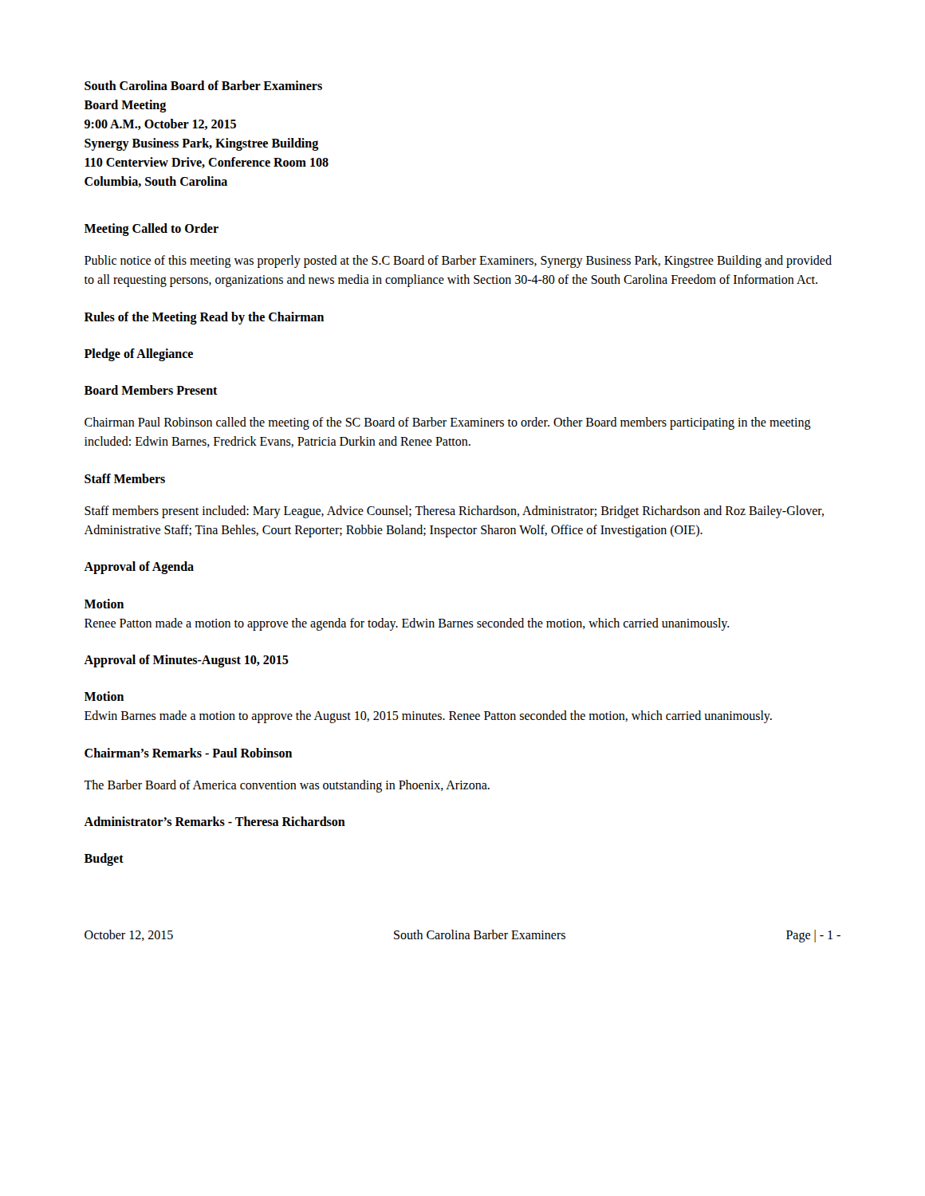South Carolina Board of Barber Examiners
Board Meeting
9:00 A.M., October 12, 2015
Synergy Business Park, Kingstree Building
110 Centerview Drive, Conference Room 108
Columbia, South Carolina
Meeting Called to Order
Public notice of this meeting was properly posted at the S.C Board of Barber Examiners, Synergy Business Park, Kingstree Building and provided to all requesting persons, organizations and news media in compliance with Section 30-4-80 of the South Carolina Freedom of Information Act.
Rules of the Meeting Read by the Chairman
Pledge of Allegiance
Board Members Present
Chairman Paul Robinson called the meeting of the SC Board of Barber Examiners to order. Other Board members participating in the meeting included: Edwin Barnes, Fredrick Evans, Patricia Durkin and Renee Patton.
Staff Members
Staff members present included: Mary League, Advice Counsel; Theresa Richardson, Administrator; Bridget Richardson and Roz Bailey-Glover, Administrative Staff; Tina Behles, Court Reporter; Robbie Boland; Inspector Sharon Wolf, Office of Investigation (OIE).
Approval of Agenda
Motion
Renee Patton made a motion to approve the agenda for today. Edwin Barnes seconded the motion, which carried unanimously.
Approval of Minutes-August 10, 2015
Motion
Edwin Barnes made a motion to approve the August 10, 2015 minutes. Renee Patton seconded the motion, which carried unanimously.
Chairman’s Remarks - Paul Robinson
The Barber Board of America convention was outstanding in Phoenix, Arizona.
Administrator’s Remarks - Theresa Richardson
Budget
October 12, 2015 South Carolina Barber Examiners Page | - 1 -